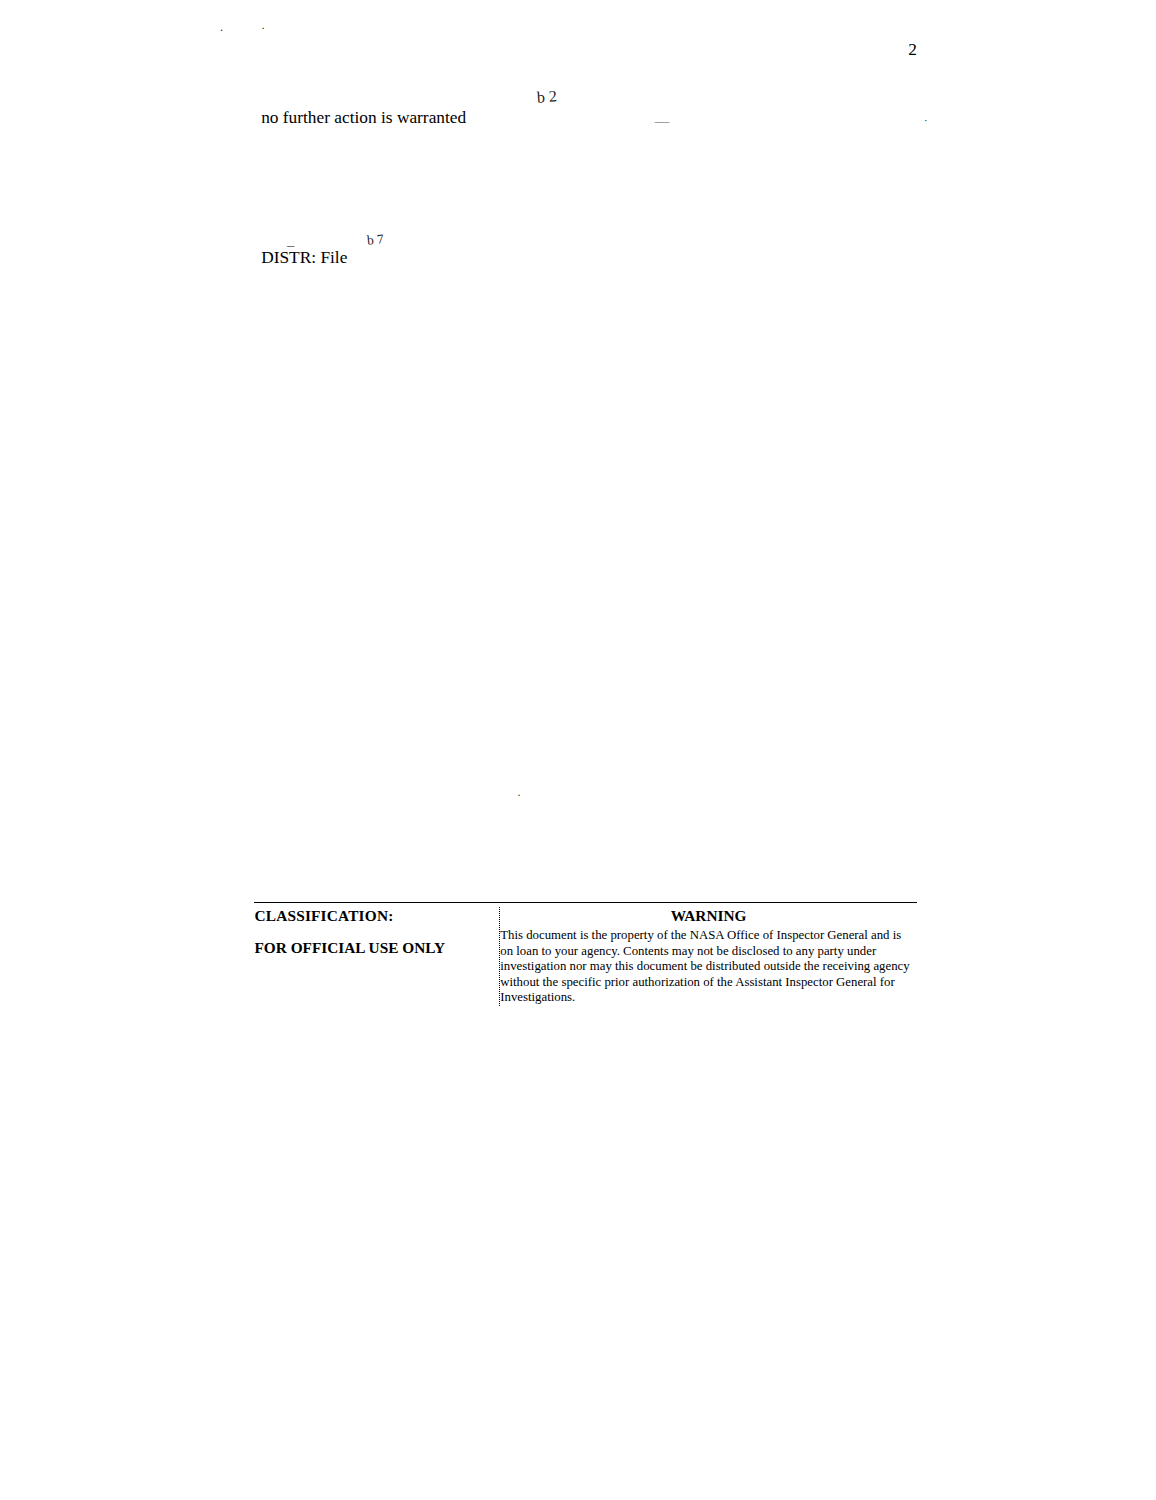.
.
.
2
b 2
no further action is warranted
—
_
b 7
DISTR: File
.
| CLASSIFICATION: FOR OFFICIAL USE ONLY | WARNING This document is the property of the NASA Office of Inspector General and is on loan to your agency. Contents may not be disclosed to any party under investigation nor may this document be distributed outside the receiving agency without the specific prior authorization of the Assistant Inspector General for Investigations. |